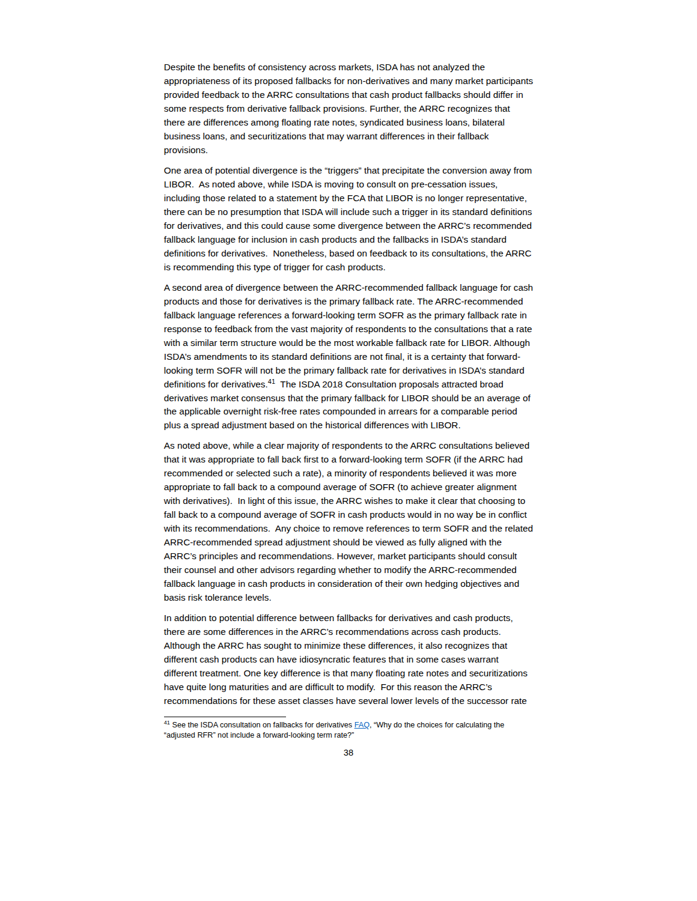Despite the benefits of consistency across markets, ISDA has not analyzed the appropriateness of its proposed fallbacks for non-derivatives and many market participants provided feedback to the ARRC consultations that cash product fallbacks should differ in some respects from derivative fallback provisions. Further, the ARRC recognizes that there are differences among floating rate notes, syndicated business loans, bilateral business loans, and securitizations that may warrant differences in their fallback provisions.
One area of potential divergence is the “triggers” that precipitate the conversion away from LIBOR. As noted above, while ISDA is moving to consult on pre-cessation issues, including those related to a statement by the FCA that LIBOR is no longer representative, there can be no presumption that ISDA will include such a trigger in its standard definitions for derivatives, and this could cause some divergence between the ARRC’s recommended fallback language for inclusion in cash products and the fallbacks in ISDA’s standard definitions for derivatives. Nonetheless, based on feedback to its consultations, the ARRC is recommending this type of trigger for cash products.
A second area of divergence between the ARRC-recommended fallback language for cash products and those for derivatives is the primary fallback rate. The ARRC-recommended fallback language references a forward-looking term SOFR as the primary fallback rate in response to feedback from the vast majority of respondents to the consultations that a rate with a similar term structure would be the most workable fallback rate for LIBOR. Although ISDA’s amendments to its standard definitions are not final, it is a certainty that forward-looking term SOFR will not be the primary fallback rate for derivatives in ISDA’s standard definitions for derivatives.41 The ISDA 2018 Consultation proposals attracted broad derivatives market consensus that the primary fallback for LIBOR should be an average of the applicable overnight risk-free rates compounded in arrears for a comparable period plus a spread adjustment based on the historical differences with LIBOR.
As noted above, while a clear majority of respondents to the ARRC consultations believed that it was appropriate to fall back first to a forward-looking term SOFR (if the ARRC had recommended or selected such a rate), a minority of respondents believed it was more appropriate to fall back to a compound average of SOFR (to achieve greater alignment with derivatives). In light of this issue, the ARRC wishes to make it clear that choosing to fall back to a compound average of SOFR in cash products would in no way be in conflict with its recommendations. Any choice to remove references to term SOFR and the related ARRC-recommended spread adjustment should be viewed as fully aligned with the ARRC’s principles and recommendations. However, market participants should consult their counsel and other advisors regarding whether to modify the ARRC-recommended fallback language in cash products in consideration of their own hedging objectives and basis risk tolerance levels.
In addition to potential difference between fallbacks for derivatives and cash products, there are some differences in the ARRC’s recommendations across cash products. Although the ARRC has sought to minimize these differences, it also recognizes that different cash products can have idiosyncratic features that in some cases warrant different treatment. One key difference is that many floating rate notes and securitizations have quite long maturities and are difficult to modify. For this reason the ARRC’s recommendations for these asset classes have several lower levels of the successor rate
41 See the ISDA consultation on fallbacks for derivatives FAQ, “Why do the choices for calculating the “adjusted RFR” not include a forward-looking term rate?”
38